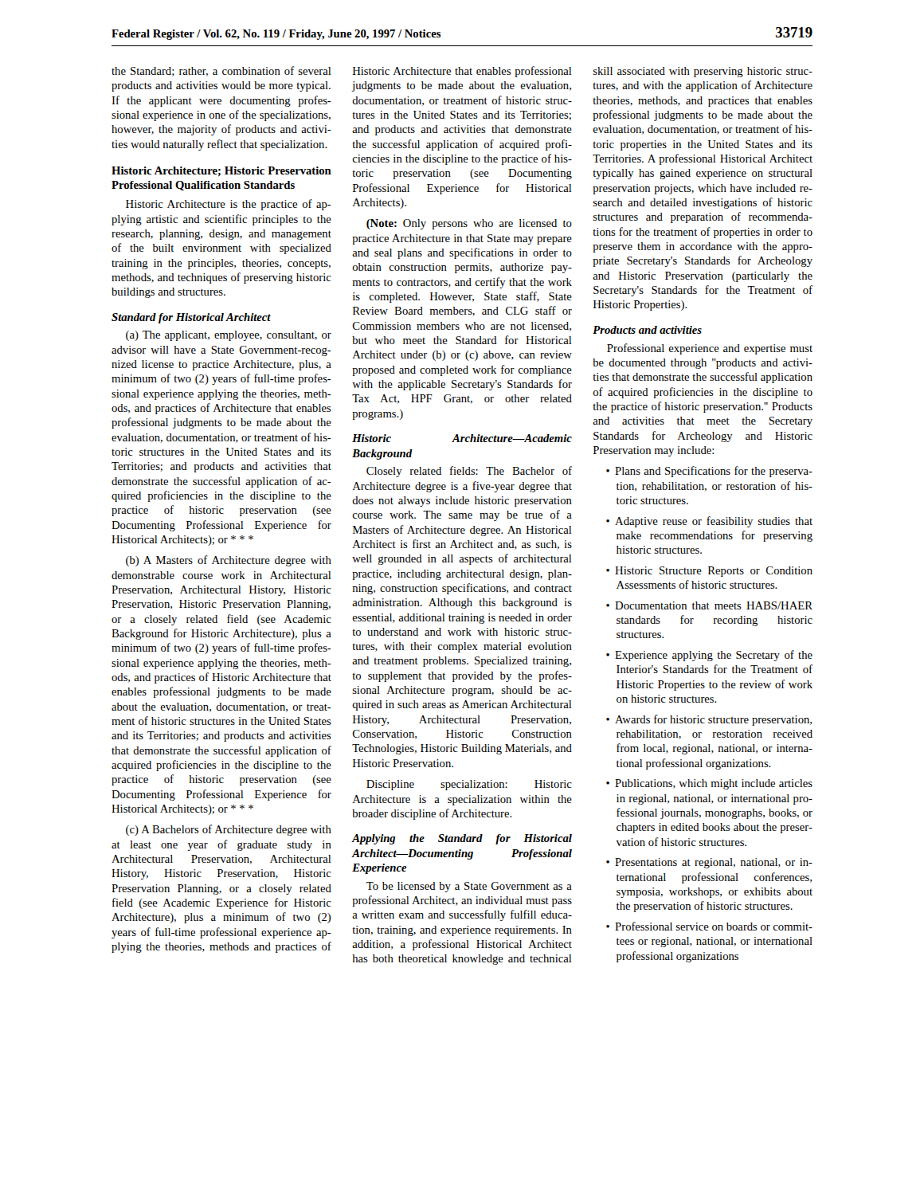Federal Register / Vol. 62, No. 119 / Friday, June 20, 1997 / Notices
33719
the Standard; rather, a combination of several products and activities would be more typical. If the applicant were documenting professional experience in one of the specializations, however, the majority of products and activities would naturally reflect that specialization.
Historic Architecture; Historic Preservation Professional Qualification Standards
Historic Architecture is the practice of applying artistic and scientific principles to the research, planning, design, and management of the built environment with specialized training in the principles, theories, concepts, methods, and techniques of preserving historic buildings and structures.
Standard for Historical Architect
(a) The applicant, employee, consultant, or advisor will have a State Government-recognized license to practice Architecture, plus, a minimum of two (2) years of full-time professional experience applying the theories, methods, and practices of Architecture that enables professional judgments to be made about the evaluation, documentation, or treatment of historic structures in the United States and its Territories; and products and activities that demonstrate the successful application of acquired proficiencies in the discipline to the practice of historic preservation (see Documenting Professional Experience for Historical Architects); or * * *
(b) A Masters of Architecture degree with demonstrable course work in Architectural Preservation, Architectural History, Historic Preservation, Historic Preservation Planning, or a closely related field (see Academic Background for Historic Architecture), plus a minimum of two (2) years of full-time professional experience applying the theories, methods, and practices of Historic Architecture that enables professional judgments to be made about the evaluation, documentation, or treatment of historic structures in the United States and its Territories; and products and activities that demonstrate the successful application of acquired proficiencies in the discipline to the practice of historic preservation (see Documenting Professional Experience for Historical Architects); or * * *
(c) A Bachelors of Architecture degree with at least one year of graduate study in Architectural Preservation, Architectural History, Historic Preservation, Historic Preservation Planning, or a closely related field (see Academic Experience for Historic Architecture), plus a minimum of two (2) years of full-time professional experience applying the theories, methods and practices of Historic Architecture that enables professional judgments to be made about the evaluation, documentation, or treatment of historic structures in the United States and its Territories; and products and activities that demonstrate the successful application of acquired proficiencies in the discipline to the practice of historic preservation (see Documenting Professional Experience for Historical Architects).
(Note: Only persons who are licensed to practice Architecture in that State may prepare and seal plans and specifications in order to obtain construction permits, authorize payments to contractors, and certify that the work is completed. However, State staff, State Review Board members, and CLG staff or Commission members who are not licensed, but who meet the Standard for Historical Architect under (b) or (c) above, can review proposed and completed work for compliance with the applicable Secretary's Standards for Tax Act, HPF Grant, or other related programs.)
Historic Architecture—Academic Background
Closely related fields: The Bachelor of Architecture degree is a five-year degree that does not always include historic preservation course work. The same may be true of a Masters of Architecture degree. An Historical Architect is first an Architect and, as such, is well grounded in all aspects of architectural practice, including architectural design, planning, construction specifications, and contract administration. Although this background is essential, additional training is needed in order to understand and work with historic structures, with their complex material evolution and treatment problems. Specialized training, to supplement that provided by the professional Architecture program, should be acquired in such areas as American Architectural History, Architectural Preservation, Conservation, Historic Construction Technologies, Historic Building Materials, and Historic Preservation.
Discipline specialization: Historic Architecture is a specialization within the broader discipline of Architecture.
Applying the Standard for Historical Architect—Documenting Professional Experience
To be licensed by a State Government as a professional Architect, an individual must pass a written exam and successfully fulfill education, training, and experience requirements. In addition, a professional Historical Architect has both theoretical knowledge and technical skill associated with preserving historic structures, and with the application of Architecture theories, methods, and practices that enables professional judgments to be made about the evaluation, documentation, or treatment of historic properties in the United States and its Territories. A professional Historical Architect typically has gained experience on structural preservation projects, which have included research and detailed investigations of historic structures and preparation of recommendations for the treatment of properties in order to preserve them in accordance with the appropriate Secretary's Standards for Archeology and Historic Preservation (particularly the Secretary's Standards for the Treatment of Historic Properties).
Products and activities
Professional experience and expertise must be documented through ''products and activities that demonstrate the successful application of acquired proficiencies in the discipline to the practice of historic preservation.'' Products and activities that meet the Secretary Standards for Archeology and Historic Preservation may include:
Plans and Specifications for the preservation, rehabilitation, or restoration of historic structures.
Adaptive reuse or feasibility studies that make recommendations for preserving historic structures.
Historic Structure Reports or Condition Assessments of historic structures.
Documentation that meets HABS/HAER standards for recording historic structures.
Experience applying the Secretary of the Interior's Standards for the Treatment of Historic Properties to the review of work on historic structures.
Awards for historic structure preservation, rehabilitation, or restoration received from local, regional, national, or international professional organizations.
Publications, which might include articles in regional, national, or international professional journals, monographs, books, or chapters in edited books about the preservation of historic structures.
Presentations at regional, national, or international professional conferences, symposia, workshops, or exhibits about the preservation of historic structures.
Professional service on boards or committees or regional, national, or international professional organizations